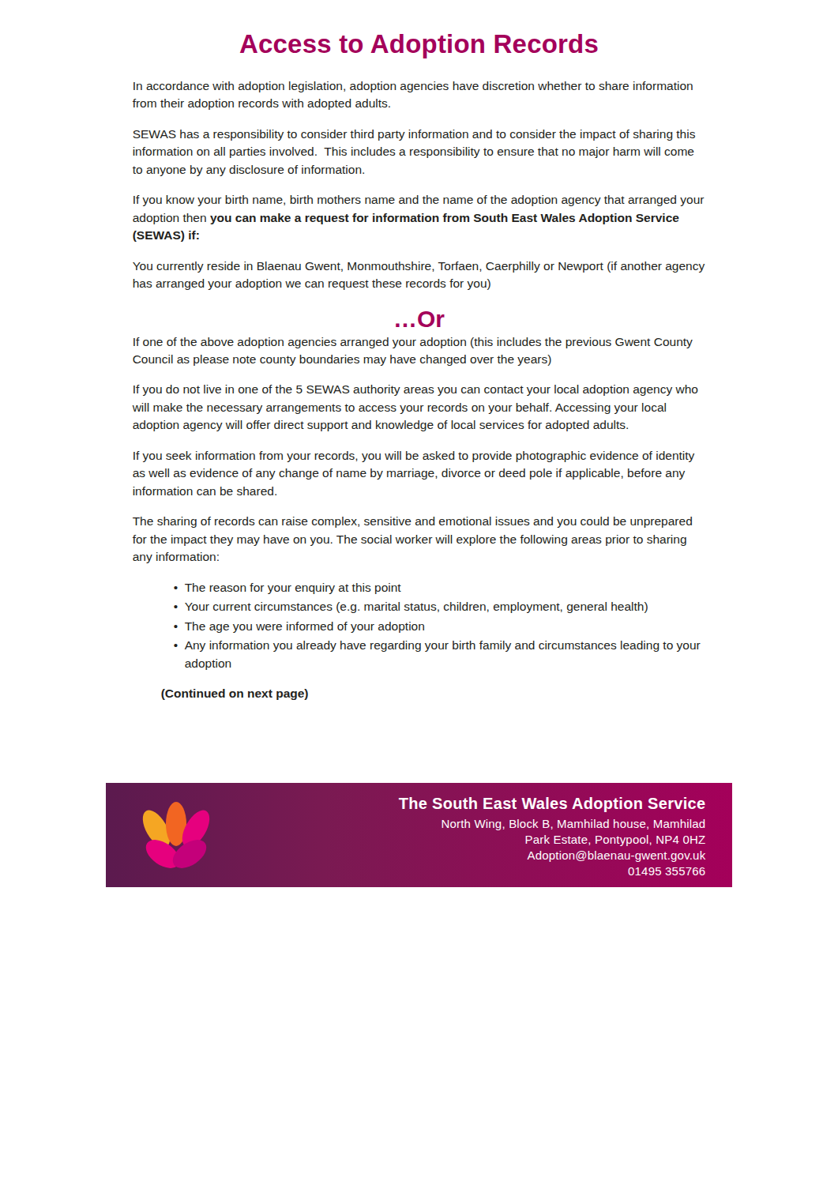Access to Adoption Records
In accordance with adoption legislation, adoption agencies have discretion whether to share information from their adoption records with adopted adults.
SEWAS has a responsibility to consider third party information and to consider the impact of sharing this information on all parties involved. This includes a responsibility to ensure that no major harm will come to anyone by any disclosure of information.
If you know your birth name, birth mothers name and the name of the adoption agency that arranged your adoption then you can make a request for information from South East Wales Adoption Service (SEWAS) if:
You currently reside in Blaenau Gwent, Monmouthshire, Torfaen, Caerphilly or Newport (if another agency has arranged your adoption we can request these records for you)
…Or
If one of the above adoption agencies arranged your adoption (this includes the previous Gwent County Council as please note county boundaries may have changed over the years)
If you do not live in one of the 5 SEWAS authority areas you can contact your local adoption agency who will make the necessary arrangements to access your records on your behalf. Accessing your local adoption agency will offer direct support and knowledge of local services for adopted adults.
If you seek information from your records, you will be asked to provide photographic evidence of identity as well as evidence of any change of name by marriage, divorce or deed pole if applicable, before any information can be shared.
The sharing of records can raise complex, sensitive and emotional issues and you could be unprepared for the impact they may have on you. The social worker will explore the following areas prior to sharing any information:
The reason for your enquiry at this point
Your current circumstances (e.g. marital status, children, employment, general health)
The age you were informed of your adoption
Any information you already have regarding your birth family and circumstances leading to your adoption
(Continued on next page)
The South East Wales Adoption Service
North Wing, Block B, Mamhilad house, Mamhilad Park Estate, Pontypool, NP4 0HZ Adoption@blaenau-gwent.gov.uk 01495 355766